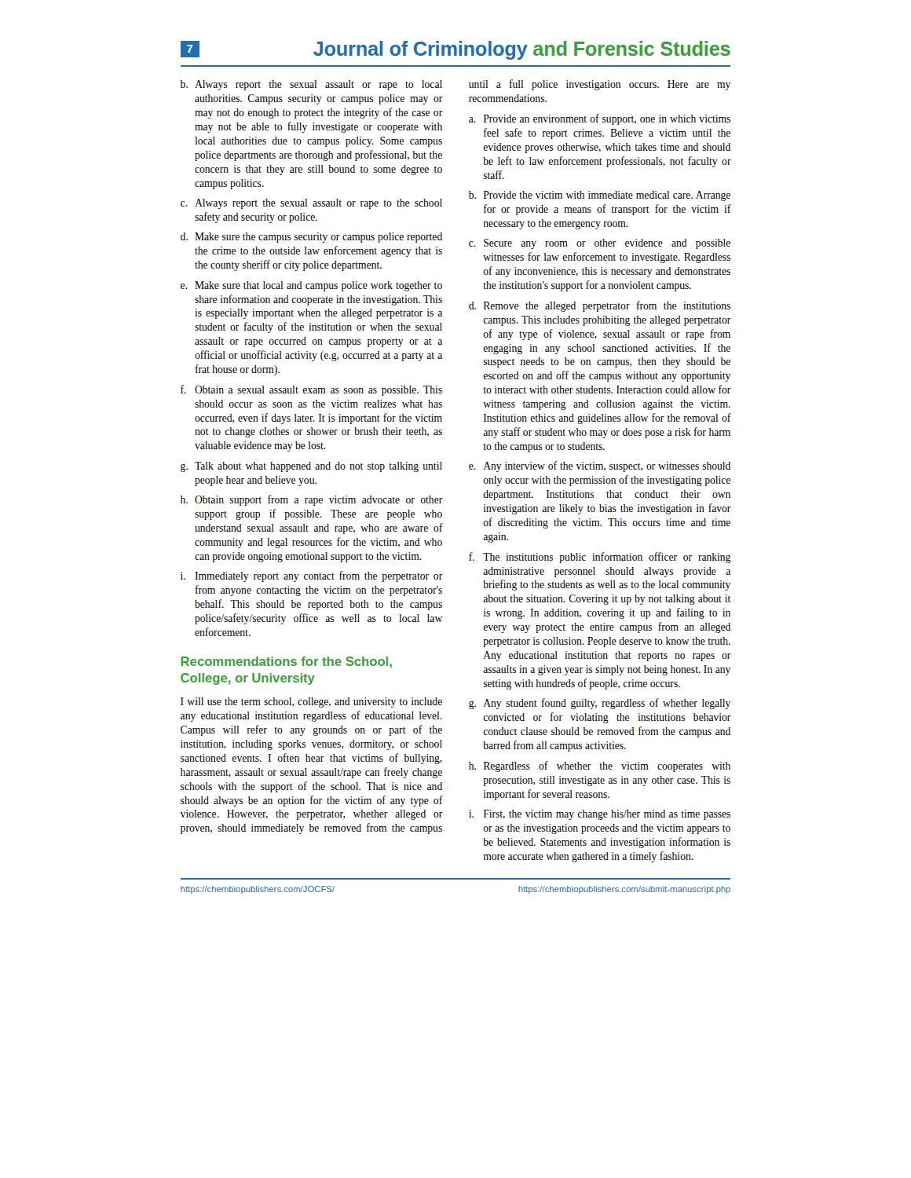7
Journal of Criminology and Forensic Studies
b. Always report the sexual assault or rape to local authorities. Campus security or campus police may or may not do enough to protect the integrity of the case or may not be able to fully investigate or cooperate with local authorities due to campus policy. Some campus police departments are thorough and professional, but the concern is that they are still bound to some degree to campus politics.
c. Always report the sexual assault or rape to the school safety and security or police.
d. Make sure the campus security or campus police reported the crime to the outside law enforcement agency that is the county sheriff or city police department.
e. Make sure that local and campus police work together to share information and cooperate in the investigation. This is especially important when the alleged perpetrator is a student or faculty of the institution or when the sexual assault or rape occurred on campus property or at a official or unofficial activity (e.g, occurred at a party at a frat house or dorm).
f. Obtain a sexual assault exam as soon as possible. This should occur as soon as the victim realizes what has occurred, even if days later. It is important for the victim not to change clothes or shower or brush their teeth, as valuable evidence may be lost.
g. Talk about what happened and do not stop talking until people hear and believe you.
h. Obtain support from a rape victim advocate or other support group if possible. These are people who understand sexual assault and rape, who are aware of community and legal resources for the victim, and who can provide ongoing emotional support to the victim.
i. Immediately report any contact from the perpetrator or from anyone contacting the victim on the perpetrator's behalf. This should be reported both to the campus police/safety/security office as well as to local law enforcement.
Recommendations for the School, College, or University
I will use the term school, college, and university to include any educational institution regardless of educational level. Campus will refer to any grounds on or part of the institution, including sporks venues, dormitory, or school sanctioned events. I often hear that victims of bullying, harassment, assault or sexual assault/rape can freely change schools with the support of the school. That is nice and should always be an option for the victim of any type of violence. However, the perpetrator, whether alleged or proven, should immediately be removed from the campus until a full police investigation occurs. Here are my recommendations.
a. Provide an environment of support, one in which victims feel safe to report crimes. Believe a victim until the evidence proves otherwise, which takes time and should be left to law enforcement professionals, not faculty or staff.
b. Provide the victim with immediate medical care. Arrange for or provide a means of transport for the victim if necessary to the emergency room.
c. Secure any room or other evidence and possible witnesses for law enforcement to investigate. Regardless of any inconvenience, this is necessary and demonstrates the institution's support for a nonviolent campus.
d. Remove the alleged perpetrator from the institutions campus. This includes prohibiting the alleged perpetrator of any type of violence, sexual assault or rape from engaging in any school sanctioned activities. If the suspect needs to be on campus, then they should be escorted on and off the campus without any opportunity to interact with other students. Interaction could allow for witness tampering and collusion against the victim. Institution ethics and guidelines allow for the removal of any staff or student who may or does pose a risk for harm to the campus or to students.
e. Any interview of the victim, suspect, or witnesses should only occur with the permission of the investigating police department. Institutions that conduct their own investigation are likely to bias the investigation in favor of discrediting the victim. This occurs time and time again.
f. The institutions public information officer or ranking administrative personnel should always provide a briefing to the students as well as to the local community about the situation. Covering it up by not talking about it is wrong. In addition, covering it up and failing to in every way protect the entire campus from an alleged perpetrator is collusion. People deserve to know the truth. Any educational institution that reports no rapes or assaults in a given year is simply not being honest. In any setting with hundreds of people, crime occurs.
g. Any student found guilty, regardless of whether legally convicted or for violating the institutions behavior conduct clause should be removed from the campus and barred from all campus activities.
h. Regardless of whether the victim cooperates with prosecution, still investigate as in any other case. This is important for several reasons.
i. First, the victim may change his/her mind as time passes or as the investigation proceeds and the victim appears to be believed. Statements and investigation information is more accurate when gathered in a timely fashion.
https://chembiopublishers.com/JOCFS/
https://chembiopublishers.com/submit-manuscript.php